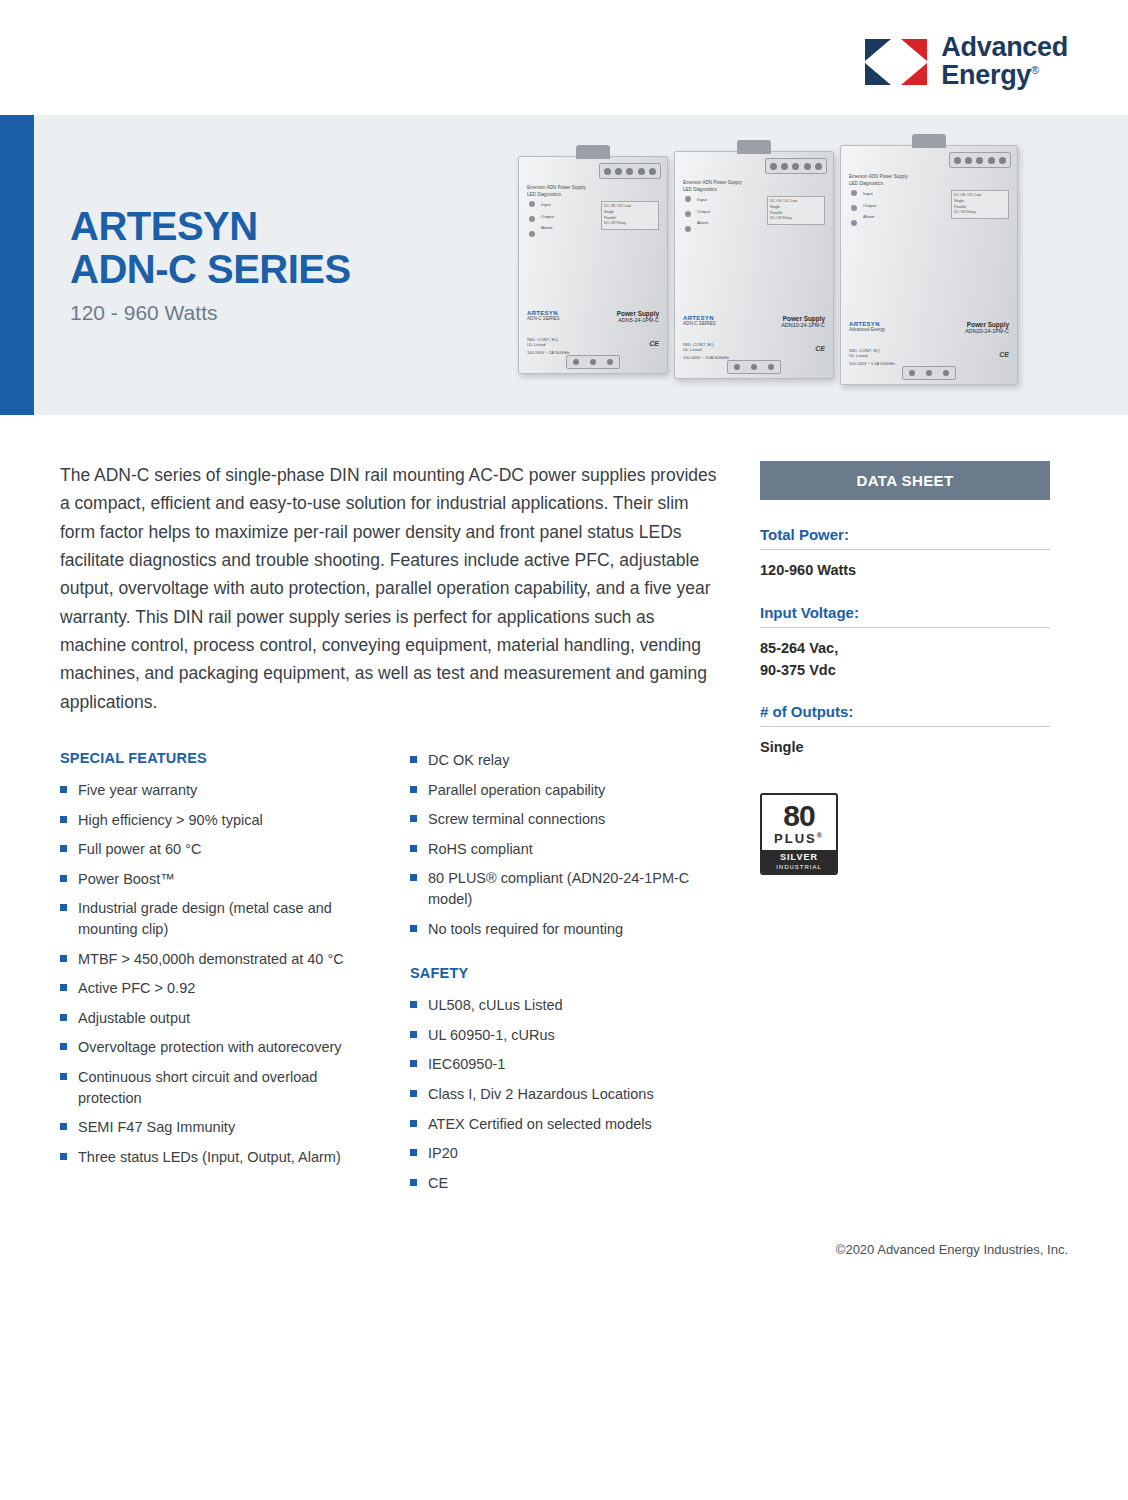Advanced
Energy®
ARTESYN
ADN-C SERIES
120 - 960 Watts
Emerson ADN Power Supply
LED Diagnostics
Input
Output
Alarm
DC OK / DC Low
Single
Parallel
DC-OK Relay
ARTESYNADN-C SERIES
Power SupplyADN5-24-1PM-C
IND. CONT. EQ.
UL Listed
CE
100-240V ~ 2A 50/60Hz
Emerson ADN Power Supply
LED Diagnostics
Input
Output
Alarm
DC OK / DC Low
Single
Parallel
DC-OK Relay
ARTESYNADN-C SERIES
Power SupplyADN10-24-1PM-C
IND. CONT. EQ.
UL Listed
CE
100-240V ~ 3.0A 50/60Hz
Emerson ADN Power Supply
LED Diagnostics
Input
Output
Alarm
DC OK / DC Low
Single
Parallel
DC-OK Relay
ARTESYNAdvanced Energy
Power SupplyADN20-24-1PM-C
IND. CONT. EQ.
UL Listed
CE
100-240V ~ 5.5A 50/60Hz
The ADN-C series of single-phase DIN rail mounting AC-DC power supplies provides a compact, efficient and easy-to-use solution for industrial applications. Their slim form factor helps to maximize per-rail power density and front panel status LEDs facilitate diagnostics and trouble shooting. Features include active PFC, adjustable output, overvoltage with auto protection, parallel operation capability, and a five year warranty. This DIN rail power supply series is perfect for applications such as machine control, process control, conveying equipment, material handling, vending machines, and packaging equipment, as well as test and measurement and gaming applications.
SPECIAL FEATURES
Five year warranty
High efficiency > 90% typical
Full power at 60 °C
Power Boost™
Industrial grade design (metal case and mounting clip)
MTBF > 450,000h demonstrated at 40 °C
Active PFC > 0.92
Adjustable output
Overvoltage protection with autorecovery
Continuous short circuit and overload protection
SEMI F47 Sag Immunity
Three status LEDs (Input, Output, Alarm)
DC OK relay
Parallel operation capability
Screw terminal connections
RoHS compliant
80 PLUS® compliant (ADN20-24-1PM-C model)
No tools required for mounting
SAFETY
UL508, cULus Listed
UL 60950-1, cURus
IEC60950-1
Class I, Div 2 Hazardous Locations
ATEX Certified on selected models
IP20
CE
DATA SHEET
Total Power:
120-960 Watts
Input Voltage:
85-264 Vac,
90-375 Vdc
# of Outputs:
Single
80
PLUS®
SILVER
INDUSTRIAL
©2020 Advanced Energy Industries, Inc.